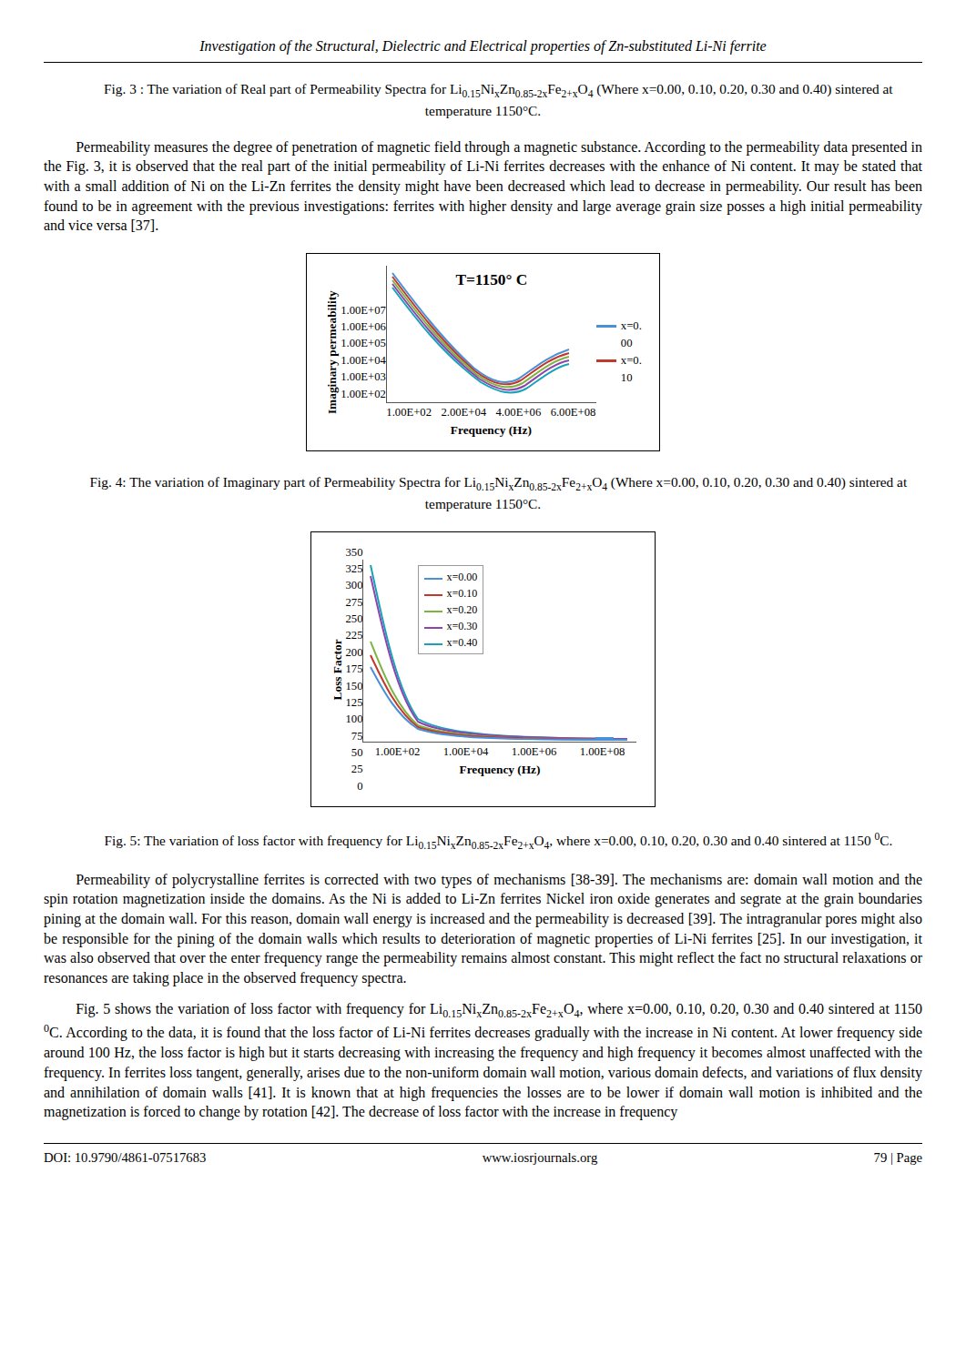Investigation of the Structural, Dielectric and Electrical properties of Zn-substituted Li-Ni ferrite
Fig. 3 : The variation of Real part of Permeability Spectra for Li0.15NixZn0.85-2xFe2+xO4 (Where x=0.00, 0.10, 0.20, 0.30 and 0.40) sintered at temperature 1150°C.
Permeability measures the degree of penetration of magnetic field through a magnetic substance. According to the permeability data presented in the Fig. 3, it is observed that the real part of the initial permeability of Li-Ni ferrites decreases with the enhance of Ni content. It may be stated that with a small addition of Ni on the Li-Zn ferrites the density might have been decreased which lead to decrease in permeability. Our result has been found to be in agreement with the previous investigations: ferrites with higher density and large average grain size posses a high initial permeability and vice versa [37].
| Imaginary permeability | 1.00E+07 1.00E+06 1.00E+05 1.00E+04 1.00E+03 1.00E+02 | T=1150° C 1.00E+02 2.00E+04 4.00E+06 6.00E+08 Frequency (Hz) | x=0. 00 x=0. 10 |
Fig. 4: The variation of Imaginary part of Permeability Spectra for Li0.15NixZn0.85-2xFe2+xO4 (Where x=0.00, 0.10, 0.20, 0.30 and 0.40) sintered at temperature 1150°C.
| Loss Factor | 350 325 300 275 250 225 200 175 150 125 100 75 50 25 0 | x=0.00 x=0.10 x=0.20 x=0.30 x=0.40 1.00E+02 1.00E+04 1.00E+06 1.00E+08 Frequency (Hz) |
Fig. 5: The variation of loss factor with frequency for Li0.15NixZn0.85-2xFe2+xO4, where x=0.00, 0.10, 0.20, 0.30 and 0.40 sintered at 1150 0C.
Permeability of polycrystalline ferrites is corrected with two types of mechanisms [38-39]. The mechanisms are: domain wall motion and the spin rotation magnetization inside the domains. As the Ni is added to Li-Zn ferrites Nickel iron oxide generates and segrate at the grain boundaries pining at the domain wall. For this reason, domain wall energy is increased and the permeability is decreased [39]. The intragranular pores might also be responsible for the pining of the domain walls which results to deterioration of magnetic properties of Li-Ni ferrites [25]. In our investigation, it was also observed that over the enter frequency range the permeability remains almost constant. This might reflect the fact no structural relaxations or resonances are taking place in the observed frequency spectra.
Fig. 5 shows the variation of loss factor with frequency for Li0.15NixZn0.85-2xFe2+xO4, where x=0.00, 0.10, 0.20, 0.30 and 0.40 sintered at 1150 0C. According to the data, it is found that the loss factor of Li-Ni ferrites decreases gradually with the increase in Ni content. At lower frequency side around 100 Hz, the loss factor is high but it starts decreasing with increasing the frequency and high frequency it becomes almost unaffected with the frequency. In ferrites loss tangent, generally, arises due to the non-uniform domain wall motion, various domain defects, and variations of flux density and annihilation of domain walls [41]. It is known that at high frequencies the losses are to be lower if domain wall motion is inhibited and the magnetization is forced to change by rotation [42]. The decrease of loss factor with the increase in frequency
DOI: 10.9790/4861-07517683 www.iosrjournals.org 79 | Page